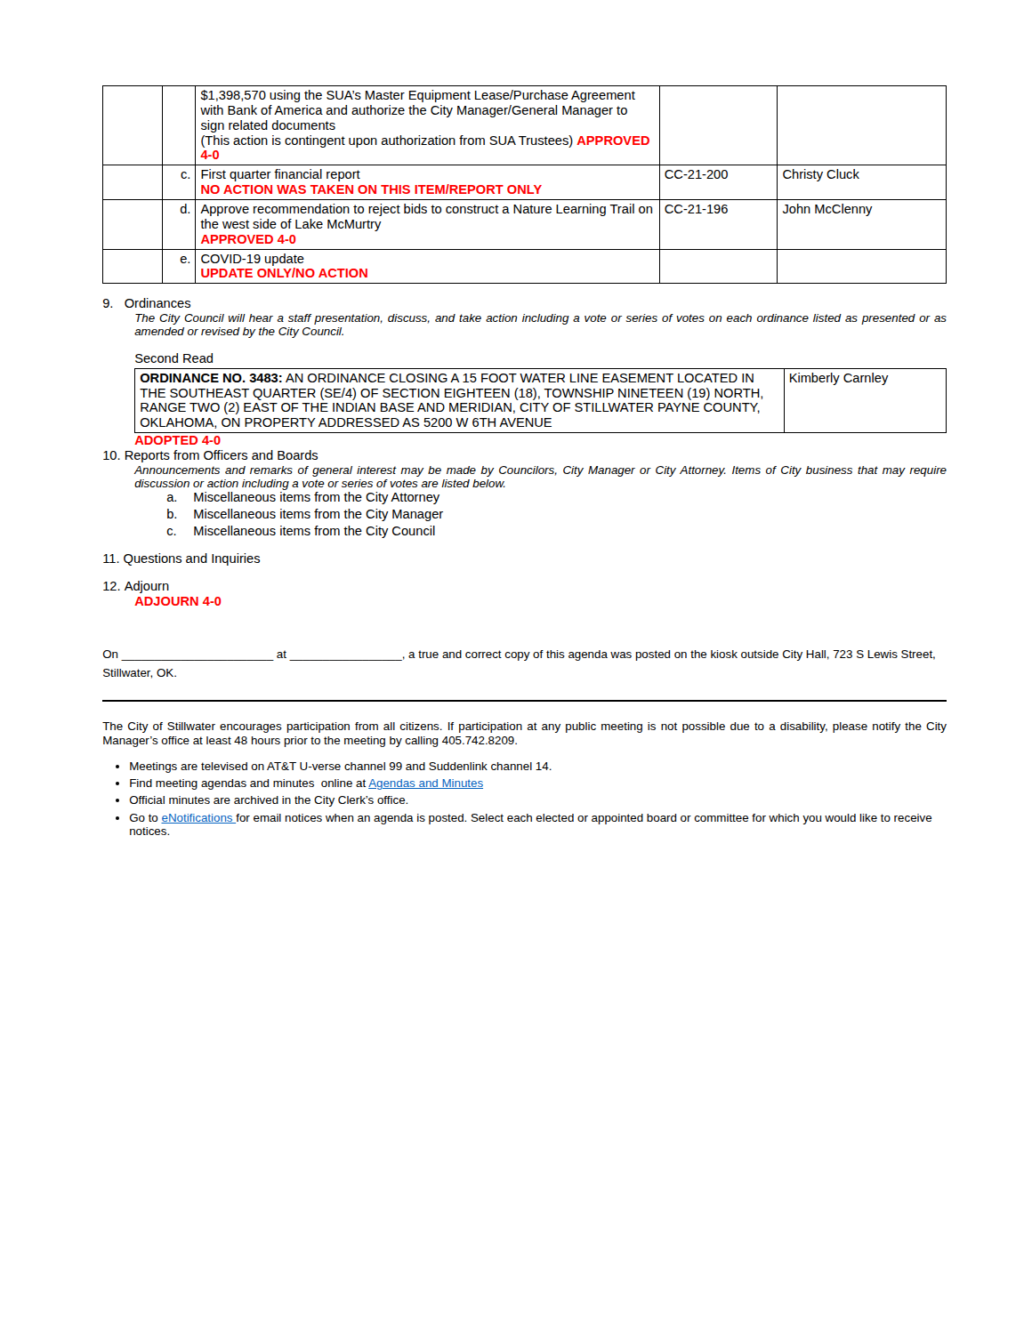| | | $1,398,570 using the SUA’s Master Equipment Lease/Purchase Agreement with Bank of America and authorize the City Manager/General Manager to sign related documents (This action is contingent upon authorization from SUA Trustees) APPROVED 4-0 | | |
| | c. | First quarter financial report NO ACTION WAS TAKEN ON THIS ITEM/REPORT ONLY | CC-21-200 | Christy Cluck |
| | d. | Approve recommendation to reject bids to construct a Nature Learning Trail on the west side of Lake McMurtry APPROVED 4-0 | CC-21-196 | John McClenny |
| | e. | COVID-19 update UPDATE ONLY/NO ACTION | | |
9. Ordinances
The City Council will hear a staff presentation, discuss, and take action including a vote or series of votes on each ordinance listed as presented or as amended or revised by the City Council.
Second Read
| ORDINANCE NO. 3483: AN ORDINANCE CLOSING A 15 FOOT WATER LINE EASEMENT LOCATED IN THE SOUTHEAST QUARTER (SE/4) OF SECTION EIGHTEEN (18), TOWNSHIP NINETEEN (19) NORTH, RANGE TWO (2) EAST OF THE INDIAN BASE AND MERIDIAN, CITY OF STILLWATER PAYNE COUNTY, OKLAHOMA, ON PROPERTY ADDRESSED AS 5200 W 6TH AVENUE | Kimberly Carnley |
ADOPTED 4-0
10. Reports from Officers and Boards
Announcements and remarks of general interest may be made by Councilors, City Manager or City Attorney. Items of City business that may require discussion or action including a vote or series of votes are listed below.
a. Miscellaneous items from the City Attorney
b. Miscellaneous items from the City Manager
c. Miscellaneous items from the City Council
11. Questions and Inquiries
12. Adjourn
ADJOURN 4-0
On _______________________ at _________________, a true and correct copy of this agenda was posted on the kiosk outside City Hall, 723 S Lewis Street, Stillwater, OK.
The City of Stillwater encourages participation from all citizens. If participation at any public meeting is not possible due to a disability, please notify the City Manager’s office at least 48 hours prior to the meeting by calling 405.742.8209.
Meetings are televised on AT&T U-verse channel 99 and Suddenlink channel 14.
Find meeting agendas and minutes online at Agendas and Minutes
Official minutes are archived in the City Clerk’s office.
Go to eNotifications for email notices when an agenda is posted. Select each elected or appointed board or committee for which you would like to receive notices.